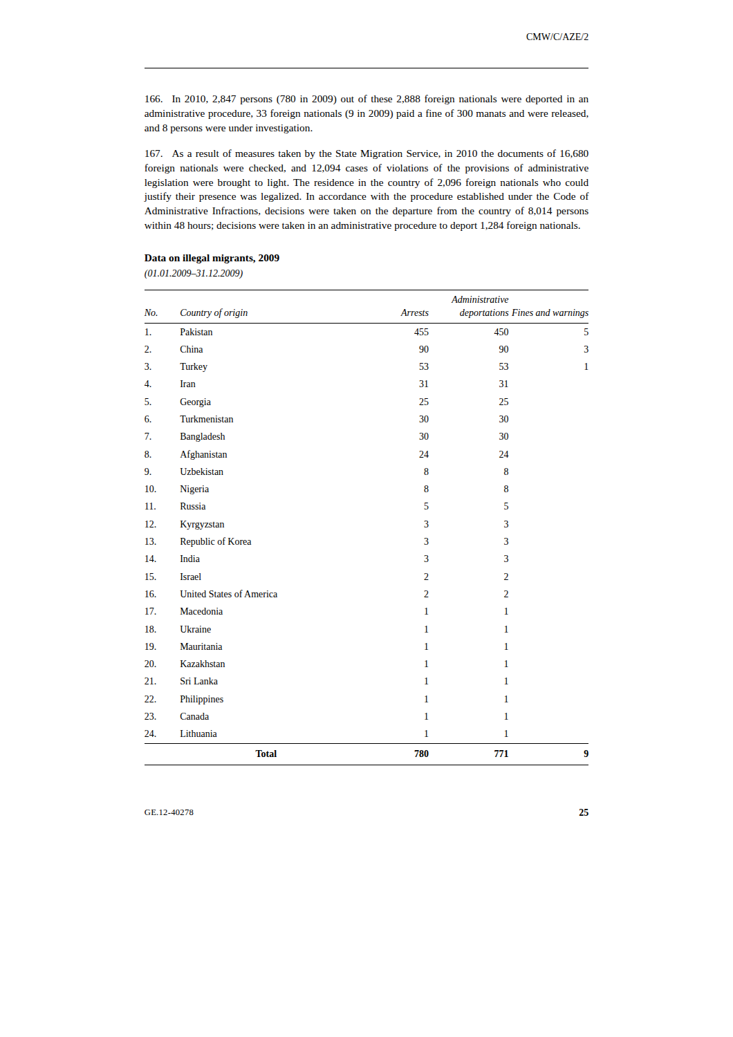CMW/C/AZE/2
166. In 2010, 2,847 persons (780 in 2009) out of these 2,888 foreign nationals were deported in an administrative procedure, 33 foreign nationals (9 in 2009) paid a fine of 300 manats and were released, and 8 persons were under investigation.
167. As a result of measures taken by the State Migration Service, in 2010 the documents of 16,680 foreign nationals were checked, and 12,094 cases of violations of the provisions of administrative legislation were brought to light. The residence in the country of 2,096 foreign nationals who could justify their presence was legalized. In accordance with the procedure established under the Code of Administrative Infractions, decisions were taken on the departure from the country of 8,014 persons within 48 hours; decisions were taken in an administrative procedure to deport 1,284 foreign nationals.
Data on illegal migrants, 2009
(01.01.2009–31.12.2009)
| No. | Country of origin | Arrests | Administrative deportations | Fines and warnings |
| --- | --- | --- | --- | --- |
| 1. | Pakistan | 455 | 450 | 5 |
| 2. | China | 90 | 90 | 3 |
| 3. | Turkey | 53 | 53 | 1 |
| 4. | Iran | 31 | 31 | |
| 5. | Georgia | 25 | 25 | |
| 6. | Turkmenistan | 30 | 30 | |
| 7. | Bangladesh | 30 | 30 | |
| 8. | Afghanistan | 24 | 24 | |
| 9. | Uzbekistan | 8 | 8 | |
| 10. | Nigeria | 8 | 8 | |
| 11. | Russia | 5 | 5 | |
| 12. | Kyrgyzstan | 3 | 3 | |
| 13. | Republic of Korea | 3 | 3 | |
| 14. | India | 3 | 3 | |
| 15. | Israel | 2 | 2 | |
| 16. | United States of America | 2 | 2 | |
| 17. | Macedonia | 1 | 1 | |
| 18. | Ukraine | 1 | 1 | |
| 19. | Mauritania | 1 | 1 | |
| 20. | Kazakhstan | 1 | 1 | |
| 21. | Sri Lanka | 1 | 1 | |
| 22. | Philippines | 1 | 1 | |
| 23. | Canada | 1 | 1 | |
| 24. | Lithuania | 1 | 1 | |
| | Total | 780 | 771 | 9 |
GE.12-40278 25